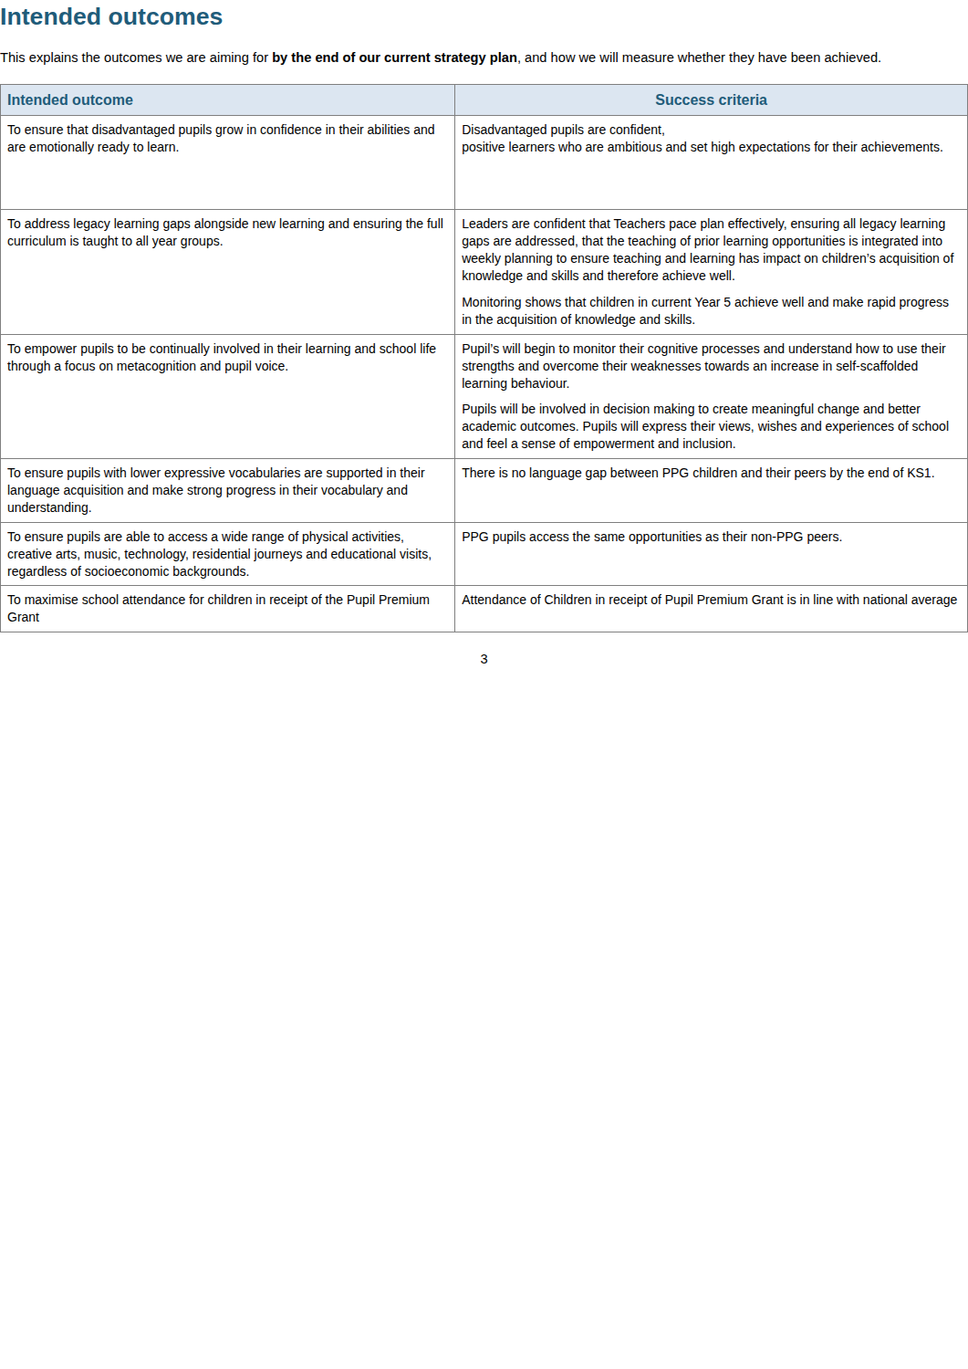Intended outcomes
This explains the outcomes we are aiming for by the end of our current strategy plan, and how we will measure whether they have been achieved.
| Intended outcome | Success criteria |
| --- | --- |
| To ensure that disadvantaged pupils grow in confidence in their abilities and are emotionally ready to learn. | Disadvantaged pupils are confident, positive learners who are ambitious and set high expectations for their achievements. |
| To address legacy learning gaps alongside new learning and ensuring the full curriculum is taught to all year groups. | Leaders are confident that Teachers pace plan effectively, ensuring all legacy learning gaps are addressed, that the teaching of prior learning opportunities is integrated into weekly planning to ensure teaching and learning has impact on children’s acquisition of knowledge and skills and therefore achieve well. Monitoring shows that children in current Year 5 achieve well and make rapid progress in the acquisition of knowledge and skills. |
| To empower pupils to be continually involved in their learning and school life through a focus on metacognition and pupil voice. | Pupil’s will begin to monitor their cognitive processes and understand how to use their strengths and overcome their weaknesses towards an increase in self-scaffolded learning behaviour. Pupils will be involved in decision making to create meaningful change and better academic outcomes. Pupils will express their views, wishes and experiences of school and feel a sense of empowerment and inclusion. |
| To ensure pupils with lower expressive vocabularies are supported in their language acquisition and make strong progress in their vocabulary and understanding. | There is no language gap between PPG children and their peers by the end of KS1. |
| To ensure pupils are able to access a wide range of physical activities, creative arts, music, technology, residential journeys and educational visits, regardless of socioeconomic backgrounds. | PPG pupils access the same opportunities as their non-PPG peers. |
| To maximise school attendance for children in receipt of the Pupil Premium Grant | Attendance of Children in receipt of Pupil Premium Grant is in line with national average |
3